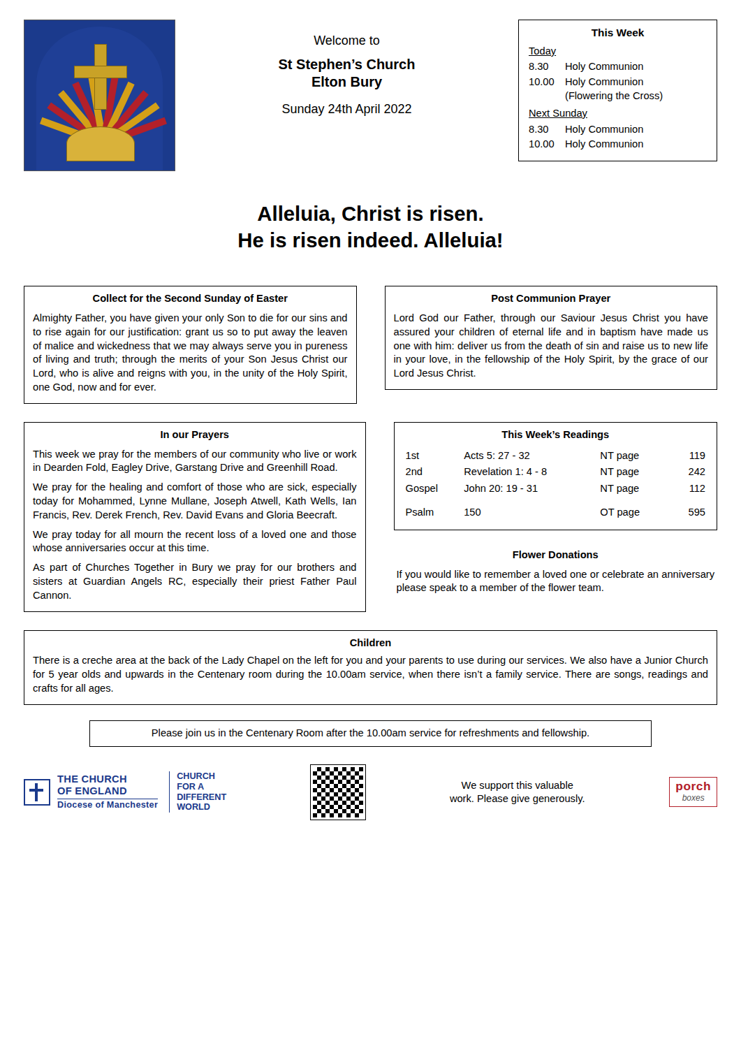Welcome to
St Stephen’s Church
Elton Bury
Sunday 24th April 2022
This Week
Today
| 8.30 | Holy Communion |
| 10.00 | Holy Communion (Flowering the Cross) |
Next Sunday
| 8.30 | Holy Communion |
| 10.00 | Holy Communion |
Alleluia, Christ is risen.
He is risen indeed. Alleluia!
Collect for the Second Sunday of Easter
Almighty Father, you have given your only Son to die for our sins and to rise again for our justification: grant us so to put away the leaven of malice and wickedness that we may always serve you in pureness of living and truth; through the merits of your Son Jesus Christ our Lord, who is alive and reigns with you, in the unity of the Holy Spirit, one God, now and for ever.
Post Communion Prayer
Lord God our Father, through our Saviour Jesus Christ you have assured your children of eternal life and in baptism have made us one with him: deliver us from the death of sin and raise us to new life in your love, in the fellowship of the Holy Spirit, by the grace of our Lord Jesus Christ.
In our Prayers
This week we pray for the members of our community who live or work in Dearden Fold, Eagley Drive, Garstang Drive and Greenhill Road.
We pray for the healing and comfort of those who are sick, especially today for Mohammed, Lynne Mullane, Joseph Atwell, Kath Wells, Ian Francis, Rev. Derek French, Rev. David Evans and Gloria Beecraft.
We pray today for all mourn the recent loss of a loved one and those whose anniversaries occur at this time.
As part of Churches Together in Bury we pray for our brothers and sisters at Guardian Angels RC, especially their priest Father Paul Cannon.
This Week’s Readings
| 1st | Acts 5: 27 - 32 | NT page | 119 |
| 2nd | Revelation 1: 4 - 8 | NT page | 242 |
| Gospel | John 20: 19 - 31 | NT page | 112 |
| Psalm | 150 | OT page | 595 |
Flower Donations
If you would like to remember a loved one or celebrate an anniversary please speak to a member of the flower team.
Children
There is a creche area at the back of the Lady Chapel on the left for you and your parents to use during our services. We also have a Junior Church for 5 year olds and upwards in the Centenary room during the 10.00am service, when there isn’t a family service. There are songs, readings and crafts for all ages.
Please join us in the Centenary Room after the 10.00am service for refreshments and fellowship.
THE CHURCH
OF ENGLAND
Diocese of Manchester
Church
for a
different
world
We support this valuable
work. Please give generously.
porch
boxes